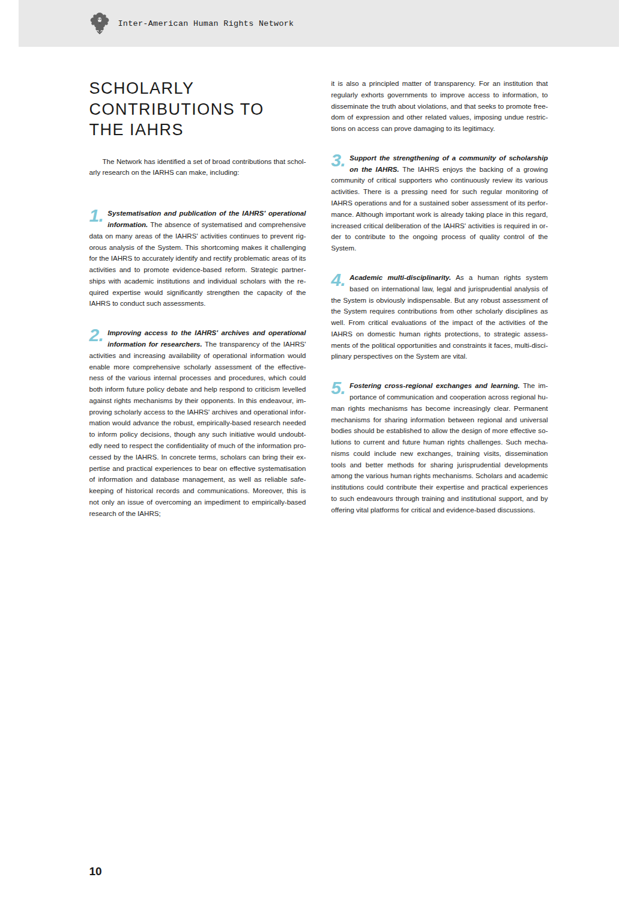Inter-American Human Rights Network
Scholarly
Contributions to
the IAHRS
The Network has identified a set of broad contributions that scholarly research on the IARHS can make, including:
1. Systematisation and publication of the IAHRS' operational information. The absence of systematised and comprehensive data on many areas of the IAHRS' activities continues to prevent rigorous analysis of the System. This shortcoming makes it challenging for the IAHRS to accurately identify and rectify problematic areas of its activities and to promote evidence-based reform. Strategic partnerships with academic institutions and individual scholars with the required expertise would significantly strengthen the capacity of the IAHRS to conduct such assessments.
2. Improving access to the IAHRS' archives and operational information for researchers. The transparency of the IAHRS' activities and increasing availability of operational information would enable more comprehensive scholarly assessment of the effectiveness of the various internal processes and procedures, which could both inform future policy debate and help respond to criticism levelled against rights mechanisms by their opponents. In this endeavour, improving scholarly access to the IAHRS' archives and operational information would advance the robust, empirically-based research needed to inform policy decisions, though any such initiative would undoubtedly need to respect the confidentiality of much of the information processed by the IAHRS. In concrete terms, scholars can bring their expertise and practical experiences to bear on effective systematisation of information and database management, as well as reliable safe-keeping of historical records and communications. Moreover, this is not only an issue of overcoming an impediment to empirically-based research of the IAHRS;
it is also a principled matter of transparency. For an institution that regularly exhorts governments to improve access to information, to disseminate the truth about violations, and that seeks to promote freedom of expression and other related values, imposing undue restrictions on access can prove damaging to its legitimacy.
3. Support the strengthening of a community of scholarship on the IAHRS. The IAHRS enjoys the backing of a growing community of critical supporters who continuously review its various activities. There is a pressing need for such regular monitoring of IAHRS operations and for a sustained sober assessment of its performance. Although important work is already taking place in this regard, increased critical deliberation of the IAHRS' activities is required in order to contribute to the ongoing process of quality control of the System.
4. Academic multi-disciplinarity. As a human rights system based on international law, legal and jurisprudential analysis of the System is obviously indispensable. But any robust assessment of the System requires contributions from other scholarly disciplines as well. From critical evaluations of the impact of the activities of the IAHRS on domestic human rights protections, to strategic assessments of the political opportunities and constraints it faces, multi-disciplinary perspectives on the System are vital.
5. Fostering cross-regional exchanges and learning. The importance of communication and cooperation across regional human rights mechanisms has become increasingly clear. Permanent mechanisms for sharing information between regional and universal bodies should be established to allow the design of more effective solutions to current and future human rights challenges. Such mechanisms could include new exchanges, training visits, dissemination tools and better methods for sharing jurisprudential developments among the various human rights mechanisms. Scholars and academic institutions could contribute their expertise and practical experiences to such endeavours through training and institutional support, and by offering vital platforms for critical and evidence-based discussions.
10